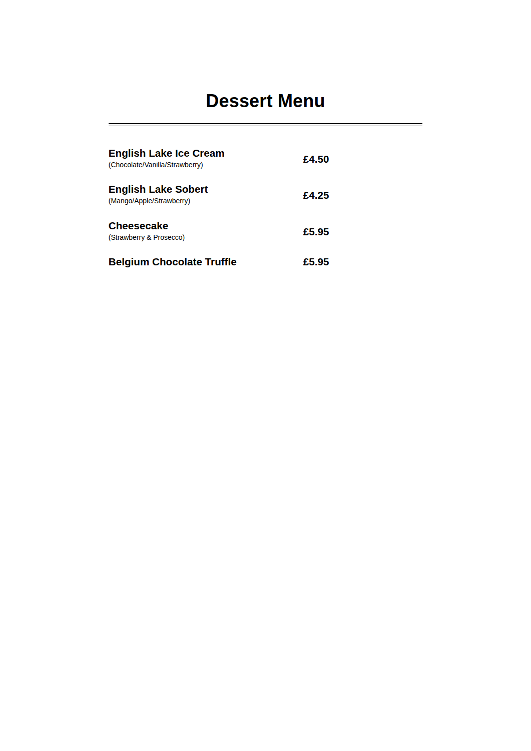Dessert Menu
| English Lake Ice Cream (Chocolate/Vanilla/Strawberry) | £4.50 |
| English Lake Sobert (Mango/Apple/Strawberry) | £4.25 |
| Cheesecake (Strawberry & Prosecco) | £5.95 |
| Belgium Chocolate Truffle | £5.95 |